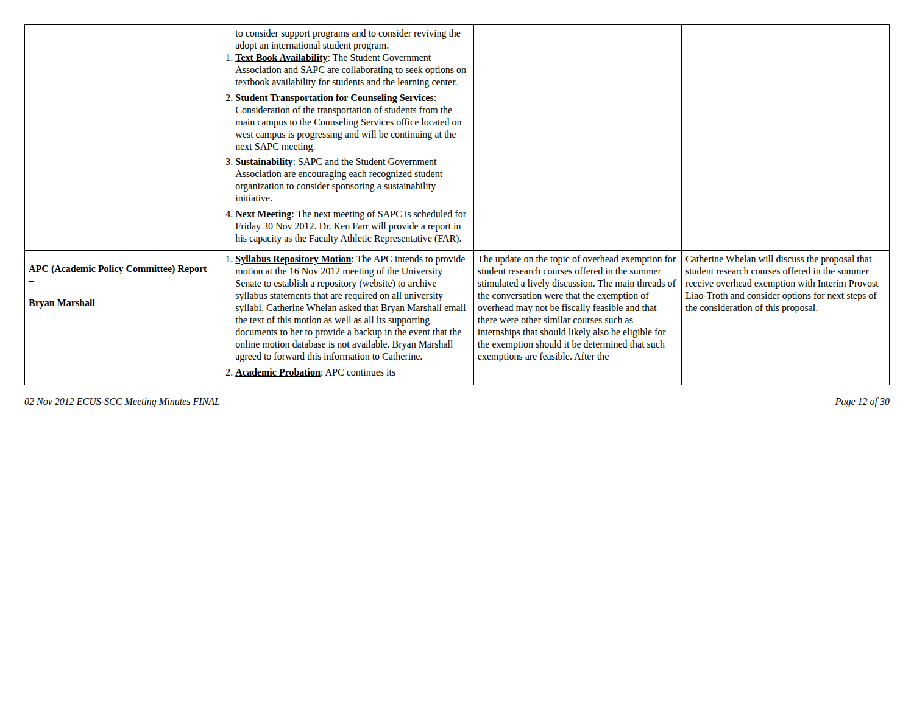| | to consider support programs and to consider reviving the adopt an international student program. Text Book Availability : The Student Government Association and SAPC are collaborating to seek options on textbook availability for students and the learning center. Student Transportation for Counseling Services : Consideration of the transportation of students from the main campus to the Counseling Services office located on west campus is progressing and will be continuing at the next SAPC meeting. Sustainability : SAPC and the Student Government Association are encouraging each recognized student organization to consider sponsoring a sustainability initiative. Next Meeting : The next meeting of SAPC is scheduled for Friday 30 Nov 2012. Dr. Ken Farr will provide a report in his capacity as the Faculty Athletic Representative (FAR). | | |
| APC (Academic Policy Committee) Report – Bryan Marshall | Syllabus Repository Motion : The APC intends to provide motion at the 16 Nov 2012 meeting of the University Senate to establish a repository (website) to archive syllabus statements that are required on all university syllabi. Catherine Whelan asked that Bryan Marshall email the text of this motion as well as all its supporting documents to her to provide a backup in the event that the online motion database is not available. Bryan Marshall agreed to forward this information to Catherine. Academic Probation : APC continues its | The update on the topic of overhead exemption for student research courses offered in the summer stimulated a lively discussion. The main threads of the conversation were that the exemption of overhead may not be fiscally feasible and that there were other similar courses such as internships that should likely also be eligible for the exemption should it be determined that such exemptions are feasible. After the | Catherine Whelan will discuss the proposal that student research courses offered in the summer receive overhead exemption with Interim Provost Liao-Troth and consider options for next steps of the consideration of this proposal. |
02 Nov 2012 ECUS-SCC Meeting Minutes FINAL
Page 12 of 30